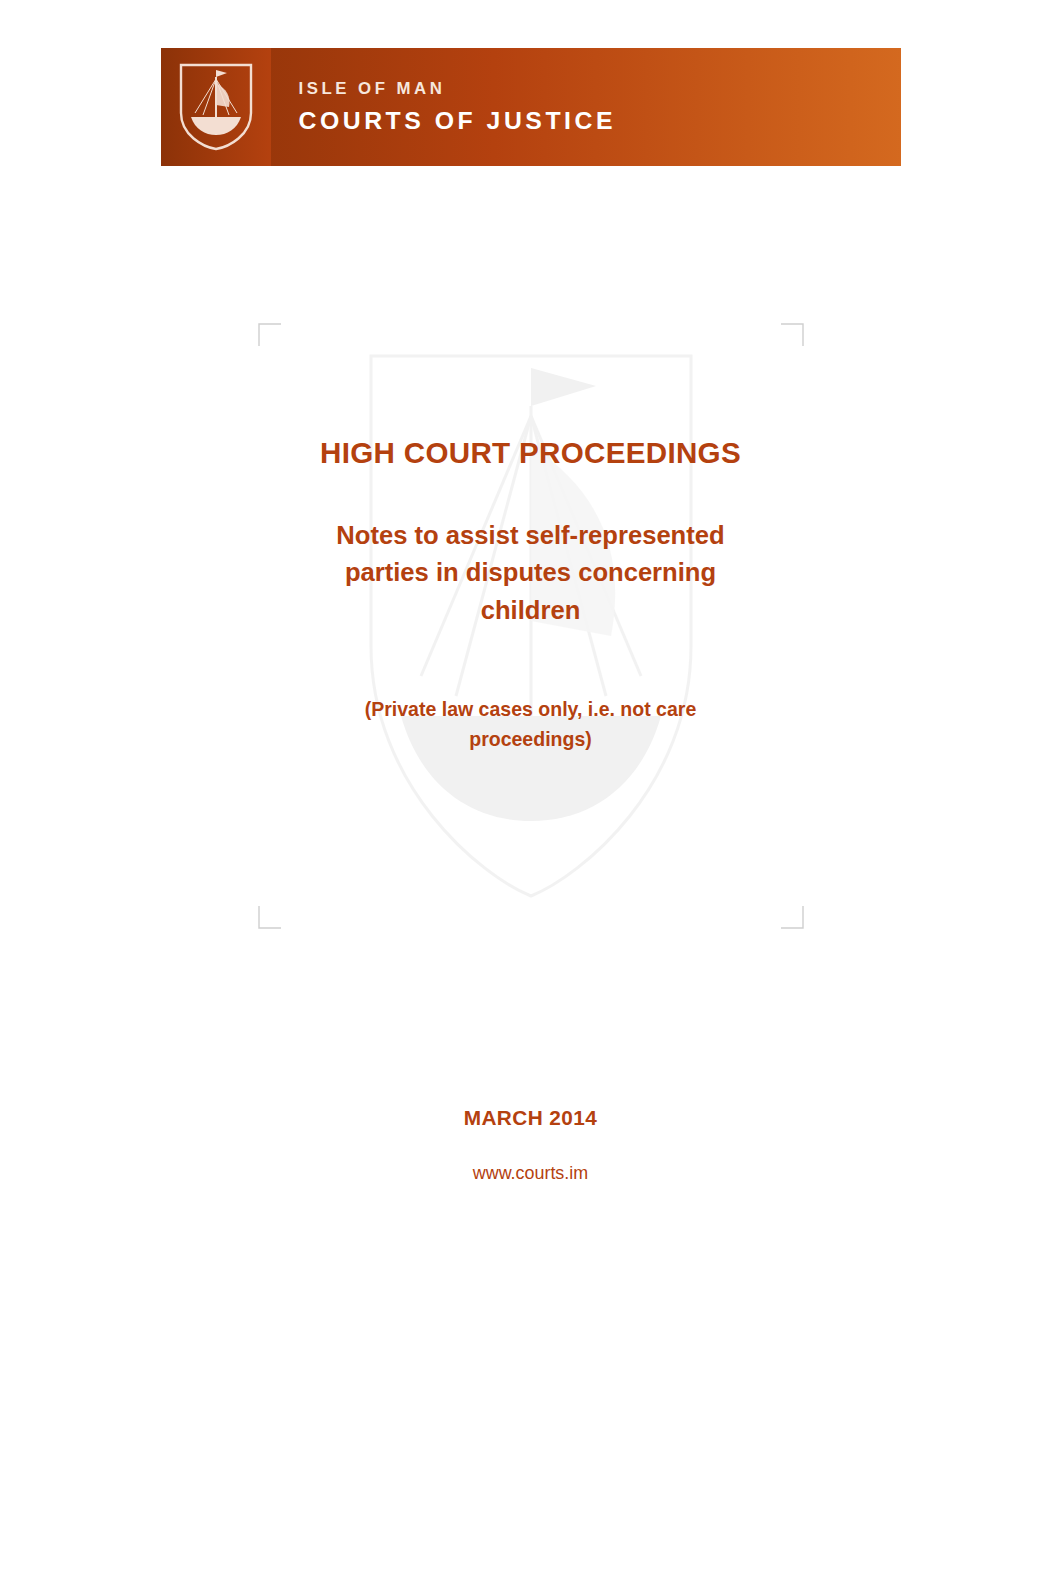ISLE OF MAN
COURTS OF JUSTICE
HIGH COURT PROCEEDINGS
Notes to assist self-represented
parties in disputes concerning
children
(Private law cases only, i.e. not care
proceedings)
MARCH 2014
www.courts.im